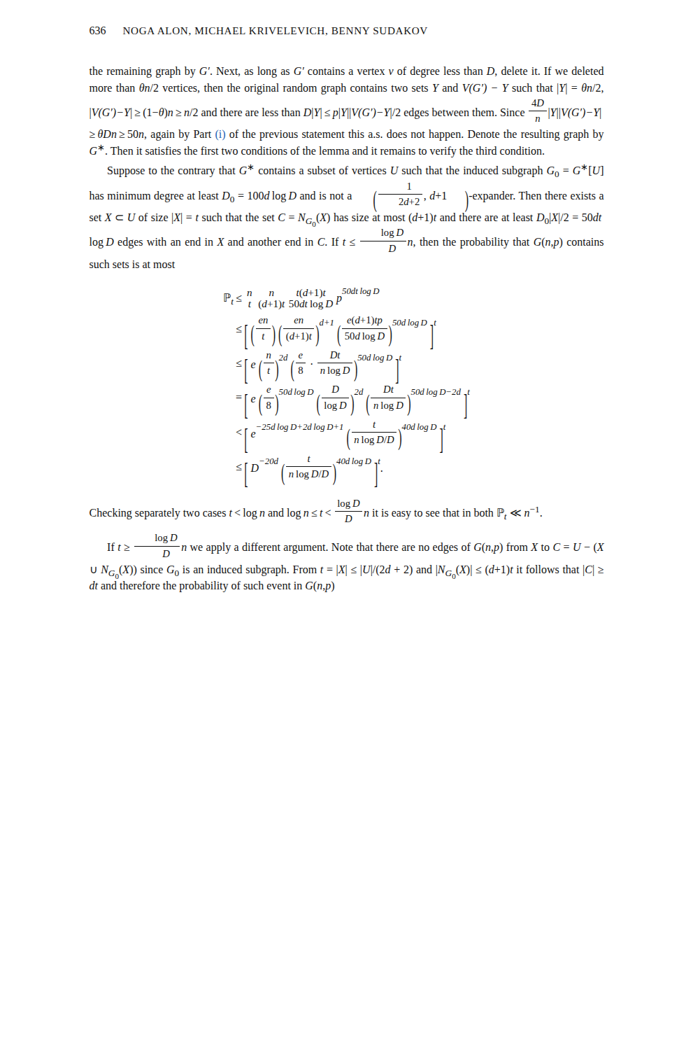636 NOGA ALON, MICHAEL KRIVELEVICH, BENNY SUDAKOV
the remaining graph by G′. Next, as long as G′ contains a vertex v of degree less than D, delete it. If we deleted more than θn/2 vertices, then the original random graph contains two sets Y and V(G′) − Y such that |Y| = θn/2, |V(G′)−Y| ≥ (1−θ)n ≥ n/2 and there are less than D|Y| ≤ p|Y||V(G′)−Y|/2 edges between them. Since 4D n|Y||V(G′)−Y| ≥ θDn ≥ 50n, again by Part (i) of the previous statement this a.s. does not happen. Denote the resulting graph by G∗. Then it satisfies the first two conditions of the lemma and it remains to verify the third condition.
Suppose to the contrary that G∗ contains a subset of vertices U such that the induced subgraph G0 = G∗[U] has minimum degree at least D0 = 100d log D and is not a (12d+2, d+1)-expander. Then there exists a set X ⊂ U of size |X| = t such that the set C = NG0(X) has size at most (d+1)t and there are at least D0|X|/2 = 50dt log D edges with an end in X and another end in C. If t ≤ log D D n, then the probability that G(n,p) contains such sets is at most
| ℙ t | ≤ | n t n ( d +1) t t ( d +1) t 50 dt log D p 50 dt log D |
| | ≤ | [ ( en t ) ( en ( d +1) t ) d +1 ( e ( d +1) tp 50 d log D ) 50 d log D ] t |
| | ≤ | [ e ( n t ) 2 d ( e 8 · Dt n log D ) 50 d log D ] t |
| | = | [ e ( e 8 ) 50 d log D ( D log D ) 2 d ( Dt n log D ) 50 d log D −2 d ] t |
| | < | [ e −25 d log D +2 d log D +1 ( t n log D / D ) 40 d log D ] t |
| | ≤ | [ D −20 d ( t n log D / D ) 40 d log D ] t . |
Checking separately two cases t < log n and log n ≤ t < log D D n it is easy to see that in both ℙt ≪ n−1.
If t ≥ log D D n we apply a different argument. Note that there are no edges of G(n,p) from X to C = U − (X ∪ NG0(X)) since G0 is an induced subgraph. From t = |X| ≤ |U|/(2d + 2) and |NG0(X)| ≤ (d+1)t it follows that |C| ≥ dt and therefore the probability of such event in G(n,p)